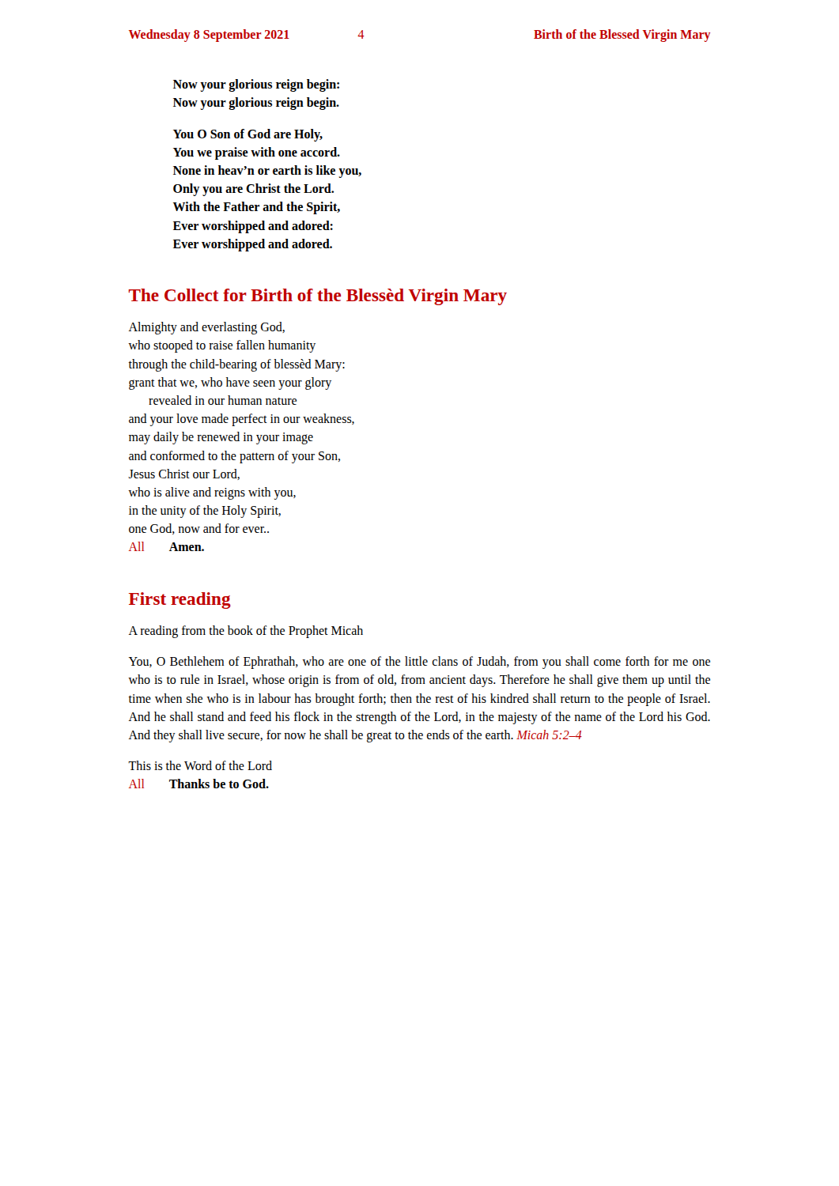Wednesday 8 September 2021 4 Birth of the Blessed Virgin Mary
Now your glorious reign begin:
Now your glorious reign begin.
You O Son of God are Holy,
You we praise with one accord.
None in heav’n or earth is like you,
Only you are Christ the Lord.
With the Father and the Spirit,
Ever worshipped and adored:
Ever worshipped and adored.
The Collect for Birth of the Blessèd Virgin Mary
Almighty and everlasting God,
who stooped to raise fallen humanity
through the child-bearing of blessèd Mary:
grant that we, who have seen your glory
revealed in our human nature
and your love made perfect in our weakness,
may daily be renewed in your image
and conformed to the pattern of your Son,
Jesus Christ our Lord,
who is alive and reigns with you,
in the unity of the Holy Spirit,
one God, now and for ever..
All Amen.
First reading
A reading from the book of the Prophet Micah
You, O Bethlehem of Ephrathah, who are one of the little clans of Judah, from you shall come forth for me one who is to rule in Israel, whose origin is from of old, from ancient days. Therefore he shall give them up until the time when she who is in labour has brought forth; then the rest of his kindred shall return to the people of Israel. And he shall stand and feed his flock in the strength of the Lord, in the majesty of the name of the Lord his God. And they shall live secure, for now he shall be great to the ends of the earth. Micah 5:2–4
This is the Word of the Lord
All Thanks be to God.